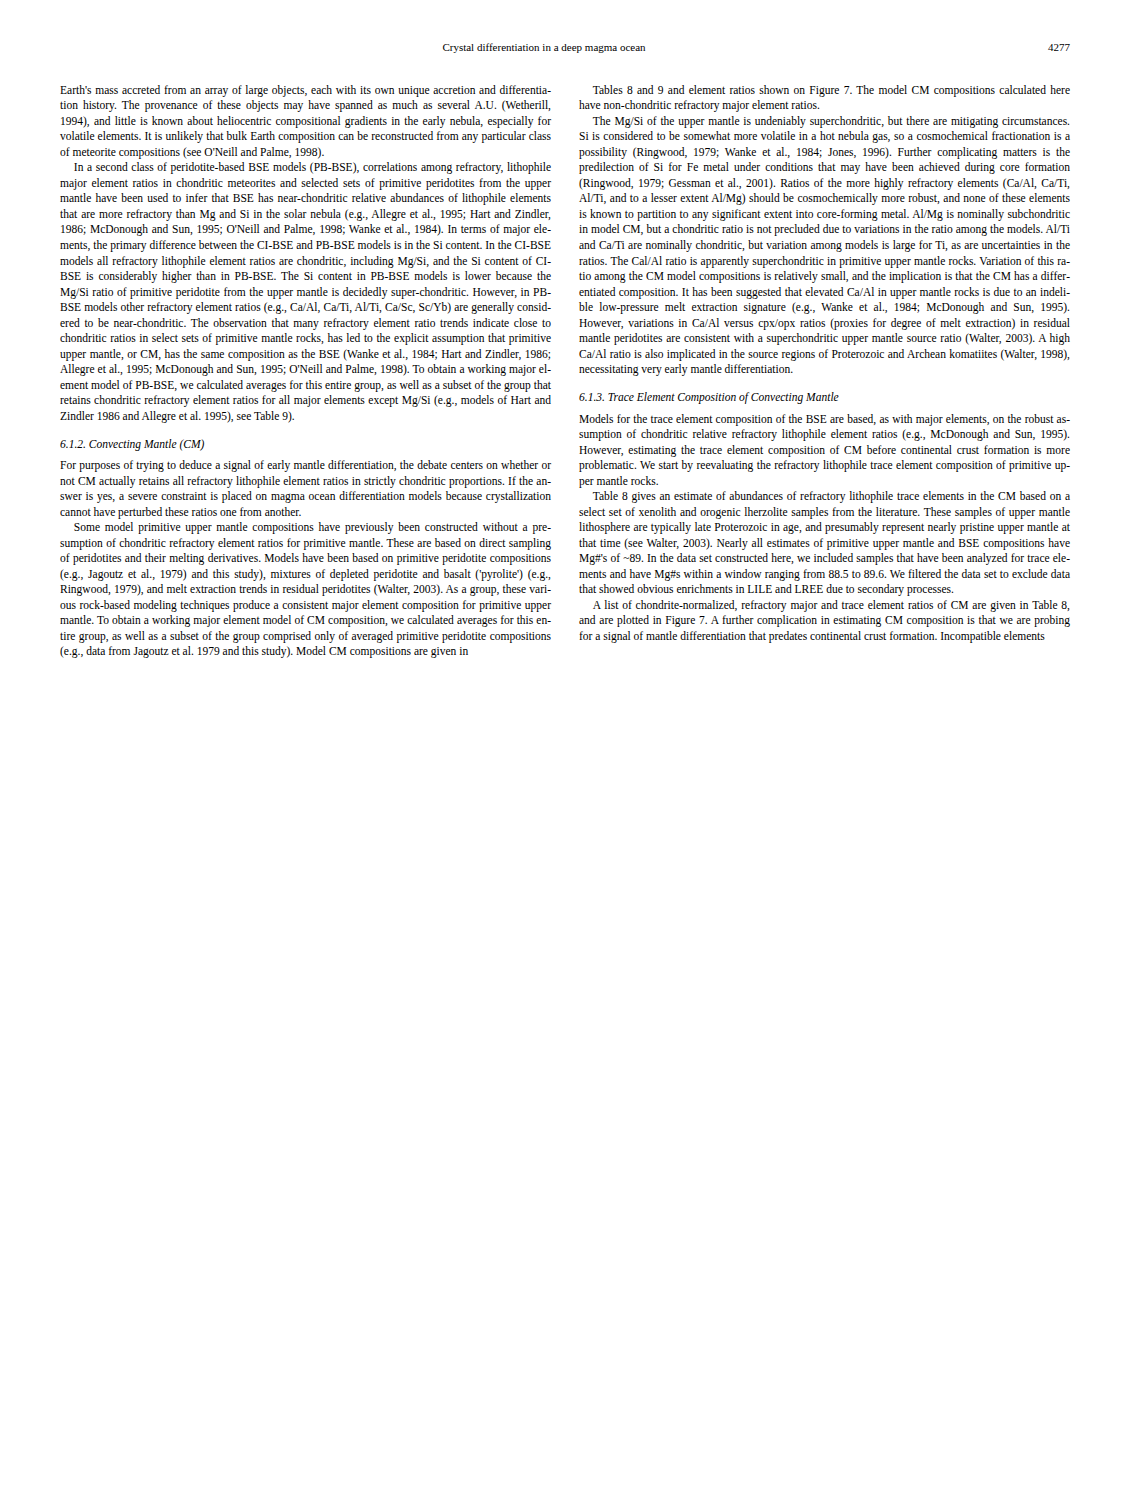Crystal differentiation in a deep magma ocean
4277
Earth's mass accreted from an array of large objects, each with its own unique accretion and differentiation history. The provenance of these objects may have spanned as much as several A.U. (Wetherill, 1994), and little is known about heliocentric compositional gradients in the early nebula, especially for volatile elements. It is unlikely that bulk Earth composition can be reconstructed from any particular class of meteorite compositions (see O'Neill and Palme, 1998).
In a second class of peridotite-based BSE models (PB-BSE), correlations among refractory, lithophile major element ratios in chondritic meteorites and selected sets of primitive peridotites from the upper mantle have been used to infer that BSE has near-chondritic relative abundances of lithophile elements that are more refractory than Mg and Si in the solar nebula (e.g., Allegre et al., 1995; Hart and Zindler, 1986; McDonough and Sun, 1995; O'Neill and Palme, 1998; Wanke et al., 1984). In terms of major elements, the primary difference between the CI-BSE and PB-BSE models is in the Si content. In the CI-BSE models all refractory lithophile element ratios are chondritic, including Mg/Si, and the Si content of CI-BSE is considerably higher than in PB-BSE. The Si content in PB-BSE models is lower because the Mg/Si ratio of primitive peridotite from the upper mantle is decidedly super-chondritic. However, in PB-BSE models other refractory element ratios (e.g., Ca/Al, Ca/Ti, Al/Ti, Ca/Sc, Sc/Yb) are generally considered to be near-chondritic. The observation that many refractory element ratio trends indicate close to chondritic ratios in select sets of primitive mantle rocks, has led to the explicit assumption that primitive upper mantle, or CM, has the same composition as the BSE (Wanke et al., 1984; Hart and Zindler, 1986; Allegre et al., 1995; McDonough and Sun, 1995; O'Neill and Palme, 1998). To obtain a working major element model of PB-BSE, we calculated averages for this entire group, as well as a subset of the group that retains chondritic refractory element ratios for all major elements except Mg/Si (e.g., models of Hart and Zindler 1986 and Allegre et al. 1995), see Table 9).
6.1.2. Convecting Mantle (CM)
For purposes of trying to deduce a signal of early mantle differentiation, the debate centers on whether or not CM actually retains all refractory lithophile element ratios in strictly chondritic proportions. If the answer is yes, a severe constraint is placed on magma ocean differentiation models because crystallization cannot have perturbed these ratios one from another.
Some model primitive upper mantle compositions have previously been constructed without a presumption of chondritic refractory element ratios for primitive mantle. These are based on direct sampling of peridotites and their melting derivatives. Models have been based on primitive peridotite compositions (e.g., Jagoutz et al., 1979) and this study), mixtures of depleted peridotite and basalt ('pyrolite') (e.g., Ringwood, 1979), and melt extraction trends in residual peridotites (Walter, 2003). As a group, these various rock-based modeling techniques produce a consistent major element composition for primitive upper mantle. To obtain a working major element model of CM composition, we calculated averages for this entire group, as well as a subset of the group comprised only of averaged primitive peridotite compositions (e.g., data from Jagoutz et al. 1979 and this study). Model CM compositions are given in
Tables 8 and 9 and element ratios shown on Figure 7. The model CM compositions calculated here have non-chondritic refractory major element ratios.
The Mg/Si of the upper mantle is undeniably superchondritic, but there are mitigating circumstances. Si is considered to be somewhat more volatile in a hot nebula gas, so a cosmochemical fractionation is a possibility (Ringwood, 1979; Wanke et al., 1984; Jones, 1996). Further complicating matters is the predilection of Si for Fe metal under conditions that may have been achieved during core formation (Ringwood, 1979; Gessman et al., 2001). Ratios of the more highly refractory elements (Ca/Al, Ca/Ti, Al/Ti, and to a lesser extent Al/Mg) should be cosmochemically more robust, and none of these elements is known to partition to any significant extent into core-forming metal. Al/Mg is nominally subchondritic in model CM, but a chondritic ratio is not precluded due to variations in the ratio among the models. Al/Ti and Ca/Ti are nominally chondritic, but variation among models is large for Ti, as are uncertainties in the ratios. The Cal/Al ratio is apparently superchondritic in primitive upper mantle rocks. Variation of this ratio among the CM model compositions is relatively small, and the implication is that the CM has a differentiated composition. It has been suggested that elevated Ca/Al in upper mantle rocks is due to an indelible low-pressure melt extraction signature (e.g., Wanke et al., 1984; McDonough and Sun, 1995). However, variations in Ca/Al versus cpx/opx ratios (proxies for degree of melt extraction) in residual mantle peridotites are consistent with a superchondritic upper mantle source ratio (Walter, 2003). A high Ca/Al ratio is also implicated in the source regions of Proterozoic and Archean komatiites (Walter, 1998), necessitating very early mantle differentiation.
6.1.3. Trace Element Composition of Convecting Mantle
Models for the trace element composition of the BSE are based, as with major elements, on the robust assumption of chondritic relative refractory lithophile element ratios (e.g., McDonough and Sun, 1995). However, estimating the trace element composition of CM before continental crust formation is more problematic. We start by reevaluating the refractory lithophile trace element composition of primitive upper mantle rocks.
Table 8 gives an estimate of abundances of refractory lithophile trace elements in the CM based on a select set of xenolith and orogenic lherzolite samples from the literature. These samples of upper mantle lithosphere are typically late Proterozoic in age, and presumably represent nearly pristine upper mantle at that time (see Walter, 2003). Nearly all estimates of primitive upper mantle and BSE compositions have Mg#'s of ~89. In the data set constructed here, we included samples that have been analyzed for trace elements and have Mg#s within a window ranging from 88.5 to 89.6. We filtered the data set to exclude data that showed obvious enrichments in LILE and LREE due to secondary processes.
A list of chondrite-normalized, refractory major and trace element ratios of CM are given in Table 8, and are plotted in Figure 7. A further complication in estimating CM composition is that we are probing for a signal of mantle differentiation that predates continental crust formation. Incompatible elements